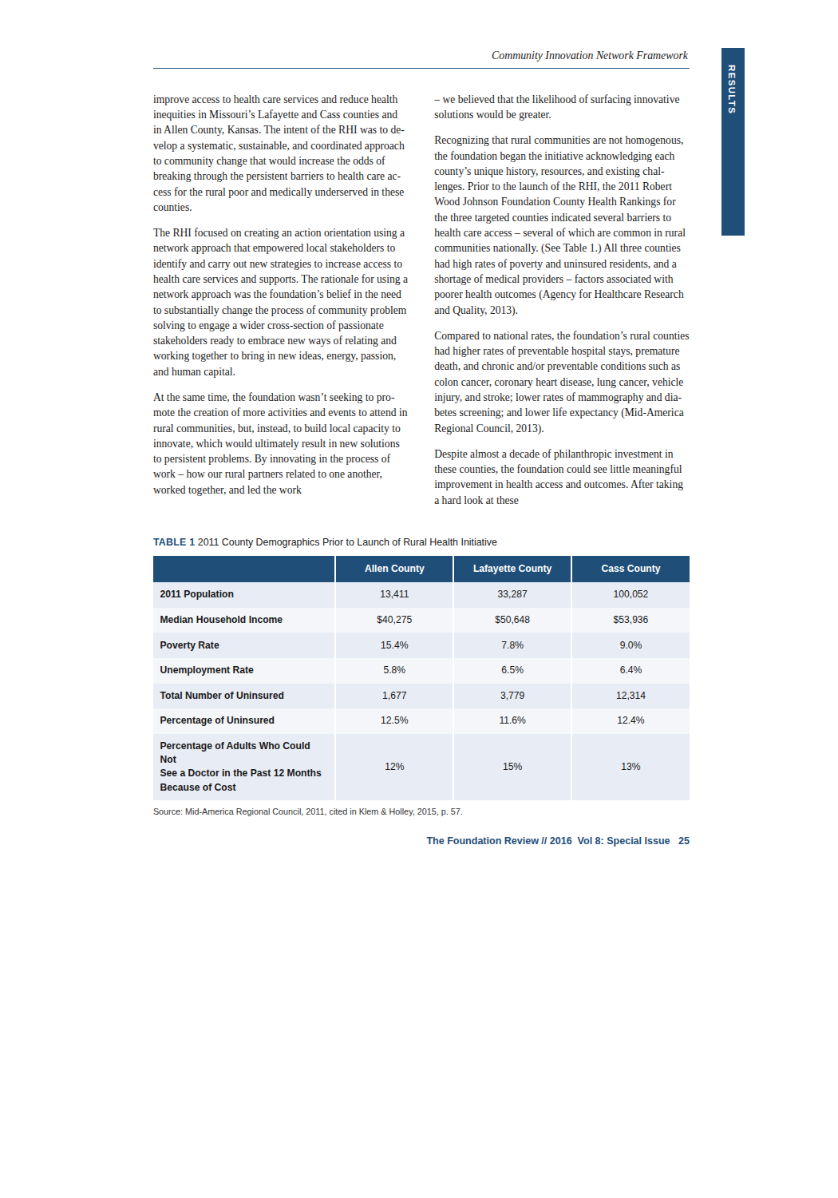RESULTS
Community Innovation Network Framework
improve access to health care services and reduce health inequities in Missouri’s Lafayette and Cass counties and in Allen County, Kansas. The intent of the RHI was to develop a systematic, sustainable, and coordinated approach to community change that would increase the odds of breaking through the persistent barriers to health care access for the rural poor and medically underserved in these counties.
The RHI focused on creating an action orientation using a network approach that empowered local stakeholders to identify and carry out new strategies to increase access to health care services and supports. The rationale for using a network approach was the foundation’s belief in the need to substantially change the process of community problem solving to engage a wider cross-section of passionate stakeholders ready to embrace new ways of relating and working together to bring in new ideas, energy, passion, and human capital.
At the same time, the foundation wasn’t seeking to promote the creation of more activities and events to attend in rural communities, but, instead, to build local capacity to innovate, which would ultimately result in new solutions to persistent problems. By innovating in the process of work – how our rural partners related to one another, worked together, and led the work
– we believed that the likelihood of surfacing innovative solutions would be greater.
Recognizing that rural communities are not homogenous, the foundation began the initiative acknowledging each county’s unique history, resources, and existing challenges. Prior to the launch of the RHI, the 2011 Robert Wood Johnson Foundation County Health Rankings for the three targeted counties indicated several barriers to health care access – several of which are common in rural communities nationally. (See Table 1.) All three counties had high rates of poverty and uninsured residents, and a shortage of medical providers – factors associated with poorer health outcomes (Agency for Healthcare Research and Quality, 2013).
Compared to national rates, the foundation’s rural counties had higher rates of preventable hospital stays, premature death, and chronic and/or preventable conditions such as colon cancer, coronary heart disease, lung cancer, vehicle injury, and stroke; lower rates of mammography and diabetes screening; and lower life expectancy (Mid-America Regional Council, 2013).
Despite almost a decade of philanthropic investment in these counties, the foundation could see little meaningful improvement in health access and outcomes. After taking a hard look at these
TABLE 1 2011 County Demographics Prior to Launch of Rural Health Initiative
| | Allen County | Lafayette County | Cass County |
| --- | --- | --- | --- |
| 2011 Population | 13,411 | 33,287 | 100,052 |
| Median Household Income | $40,275 | $50,648 | $53,936 |
| Poverty Rate | 15.4% | 7.8% | 9.0% |
| Unemployment Rate | 5.8% | 6.5% | 6.4% |
| Total Number of Uninsured | 1,677 | 3,779 | 12,314 |
| Percentage of Uninsured | 12.5% | 11.6% | 12.4% |
| Percentage of Adults Who Could Not See a Doctor in the Past 12 Months Because of Cost | 12% | 15% | 13% |
Source: Mid-America Regional Council, 2011, cited in Klem & Holley, 2015, p. 57.
The Foundation Review // 2016 Vol 8: Special Issue 25